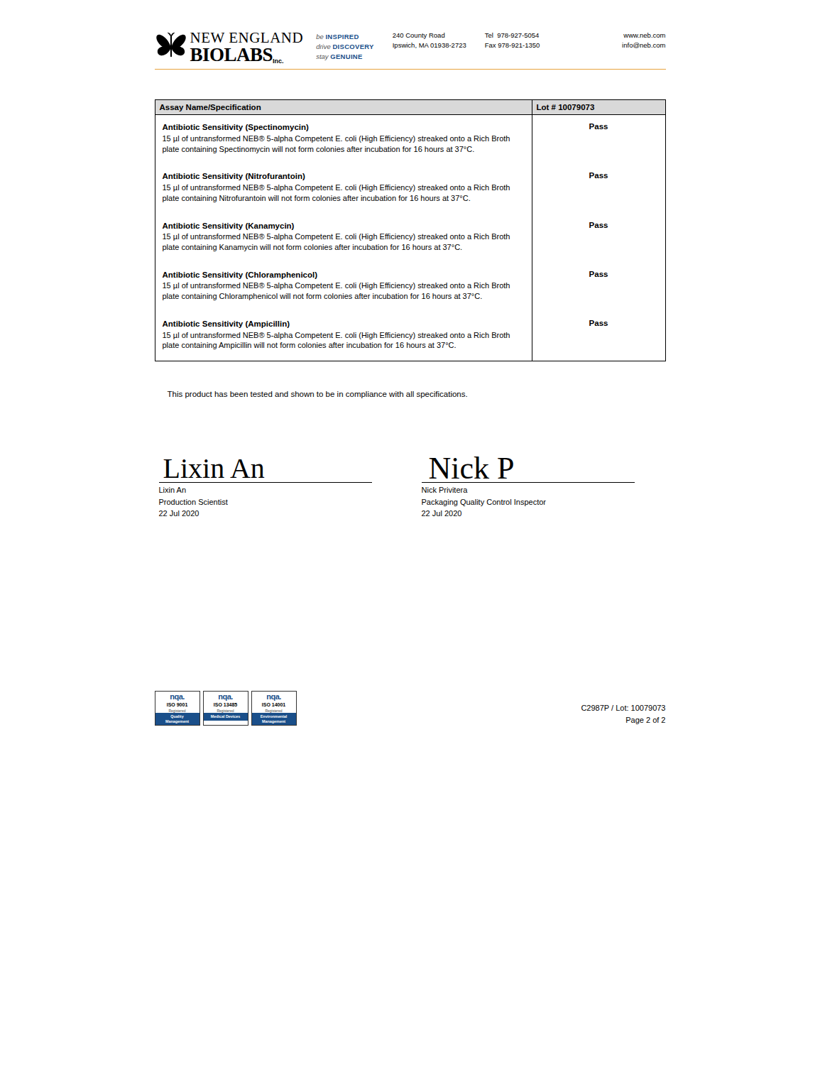NEW ENGLAND
BIOLABS Inc.
be INSPIRED
drive DISCOVERY
stay GENUINE
240 County Road
Ipswich, MA 01938-2723
Tel 978-927-5054
Fax 978-921-1350
www.neb.com
info@neb.com
| Assay Name/Specification | Lot # 10079073 |
| --- | --- |
| Antibiotic Sensitivity (Spectinomycin) 15 µl of untransformed NEB® 5-alpha Competent E. coli (High Efficiency) streaked onto a Rich Broth plate containing Spectinomycin will not form colonies after incubation for 16 hours at 37°C. | Pass |
| Antibiotic Sensitivity (Nitrofurantoin) 15 µl of untransformed NEB® 5-alpha Competent E. coli (High Efficiency) streaked onto a Rich Broth plate containing Nitrofurantoin will not form colonies after incubation for 16 hours at 37°C. | Pass |
| Antibiotic Sensitivity (Kanamycin) 15 µl of untransformed NEB® 5-alpha Competent E. coli (High Efficiency) streaked onto a Rich Broth plate containing Kanamycin will not form colonies after incubation for 16 hours at 37°C. | Pass |
| Antibiotic Sensitivity (Chloramphenicol) 15 µl of untransformed NEB® 5-alpha Competent E. coli (High Efficiency) streaked onto a Rich Broth plate containing Chloramphenicol will not form colonies after incubation for 16 hours at 37°C. | Pass |
| Antibiotic Sensitivity (Ampicillin) 15 µl of untransformed NEB® 5-alpha Competent E. coli (High Efficiency) streaked onto a Rich Broth plate containing Ampicillin will not form colonies after incubation for 16 hours at 37°C. | Pass |
This product has been tested and shown to be in compliance with all specifications.
Lixin An
Lixin An
Production Scientist
22 Jul 2020
Nick P
Nick Privitera
Packaging Quality Control Inspector
22 Jul 2020
nqa.
ISO 9001
Registered
Quality
Management
nqa.
ISO 13485
Registered
Medical Devices
nqa.
ISO 14001
Registered
Environmental
Management
C2987P / Lot: 10079073
Page 2 of 2